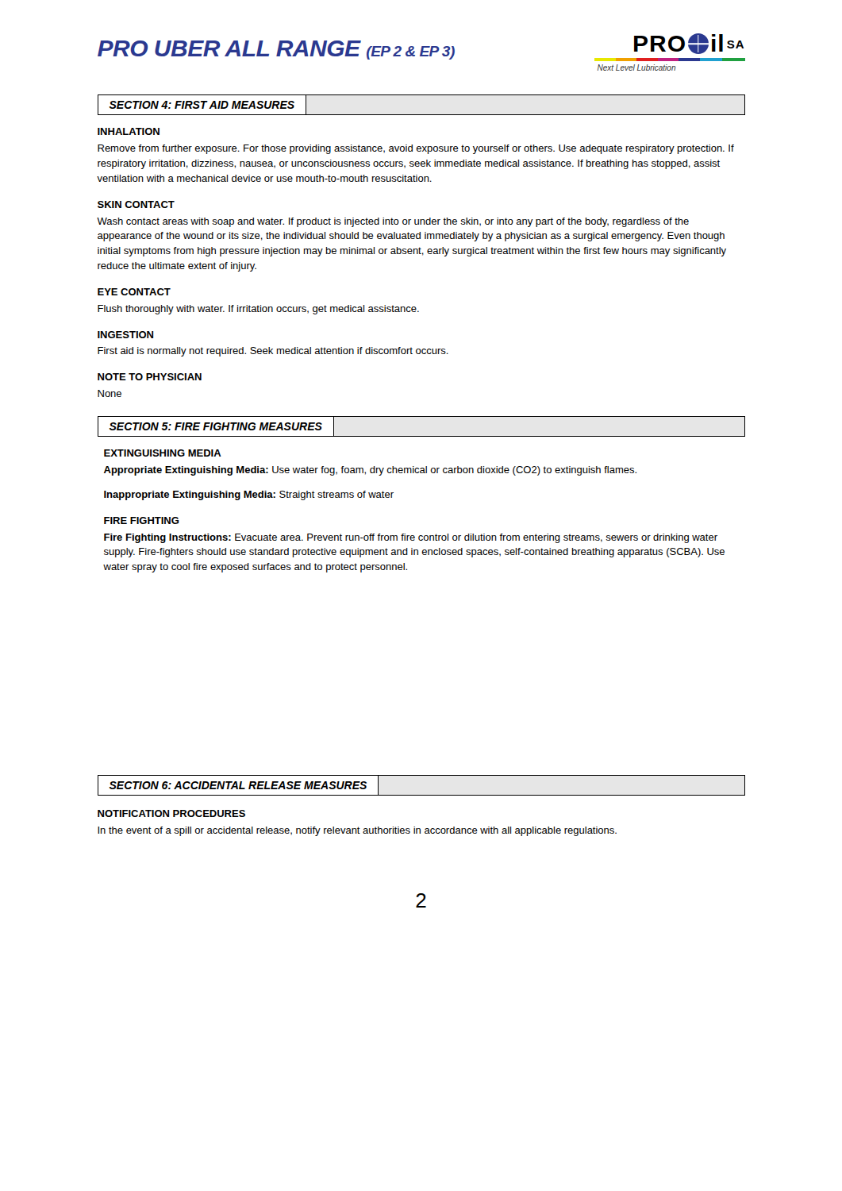PRO UBER ALL RANGE (EP 2 & EP 3)
PRO ilSA
Next Level Lubrication
SECTION 4: FIRST AID MEASURES
Inhalation
Remove from further exposure. For those providing assistance, avoid exposure to yourself or others. Use adequate respiratory protection. If respiratory irritation, dizziness, nausea, or unconsciousness occurs, seek immediate medical assistance. If breathing has stopped, assist ventilation with a mechanical device or use mouth-to-mouth resuscitation.
Skin Contact
Wash contact areas with soap and water. If product is injected into or under the skin, or into any part of the body, regardless of the appearance of the wound or its size, the individual should be evaluated immediately by a physician as a surgical emergency. Even though initial symptoms from high pressure injection may be minimal or absent, early surgical treatment within the first few hours may significantly reduce the ultimate extent of injury.
Eye Contact
Flush thoroughly with water. If irritation occurs, get medical assistance.
Ingestion
First aid is normally not required. Seek medical attention if discomfort occurs.
Note to Physician
None
SECTION 5: FIRE FIGHTING MEASURES
Extinguishing Media
Appropriate Extinguishing Media: Use water fog, foam, dry chemical or carbon dioxide (CO2) to extinguish flames.
Inappropriate Extinguishing Media: Straight streams of water
Fire Fighting
Fire Fighting Instructions: Evacuate area. Prevent run-off from fire control or dilution from entering streams, sewers or drinking water supply. Fire-fighters should use standard protective equipment and in enclosed spaces, self-contained breathing apparatus (SCBA). Use water spray to cool fire exposed surfaces and to protect personnel.
SECTION 6: ACCIDENTAL RELEASE MEASURES
Notification Procedures
In the event of a spill or accidental release, notify relevant authorities in accordance with all applicable regulations.
2